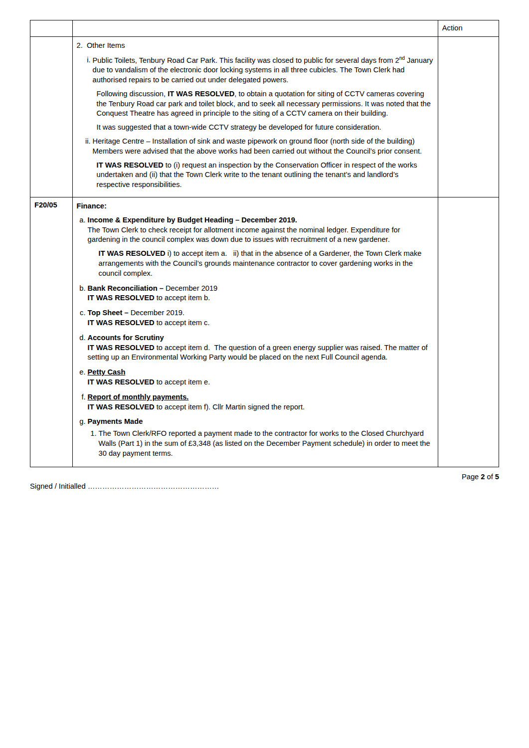| | | Action |
| | 2. Other Items Public Toilets, Tenbury Road Car Park. This facility was closed to public for several days from 2 nd January due to vandalism of the electronic door locking systems in all three cubicles. The Town Clerk had authorised repairs to be carried out under delegated powers. Following discussion, IT WAS RESOLVED , to obtain a quotation for siting of CCTV cameras covering the Tenbury Road car park and toilet block, and to seek all necessary permissions. It was noted that the Conquest Theatre has agreed in principle to the siting of a CCTV camera on their building. It was suggested that a town-wide CCTV strategy be developed for future consideration. Heritage Centre – Installation of sink and waste pipework on ground floor (north side of the building) Members were advised that the above works had been carried out without the Council’s prior consent. IT WAS RESOLVED to (i) request an inspection by the Conservation Officer in respect of the works undertaken and (ii) that the Town Clerk write to the tenant outlining the tenant’s and landlord’s respective responsibilities. | |
| F20/05 | Finance: Income & Expenditure by Budget Heading – December 2019. The Town Clerk to check receipt for allotment income against the nominal ledger. Expenditure for gardening in the council complex was down due to issues with recruitment of a new gardener. IT WAS RESOLVED i) to accept item a. ii) that in the absence of a Gardener, the Town Clerk make arrangements with the Council’s grounds maintenance contractor to cover gardening works in the council complex. Bank Reconciliation – December 2019 IT WAS RESOLVED to accept item b. Top Sheet – December 2019. IT WAS RESOLVED to accept item c. Accounts for Scrutiny IT WAS RESOLVED to accept item d. The question of a green energy supplier was raised. The matter of setting up an Environmental Working Party would be placed on the next Full Council agenda. Petty Cash IT WAS RESOLVED to accept item e. Report of monthly payments. IT WAS RESOLVED to accept item f). Cllr Martin signed the report. Payments Made The Town Clerk/RFO reported a payment made to the contractor for works to the Closed Churchyard Walls (Part 1) in the sum of £3,348 (as listed on the December Payment schedule) in order to meet the 30 day payment terms. | |
Page 2 of 5
Signed / Initialled ………………………………………………